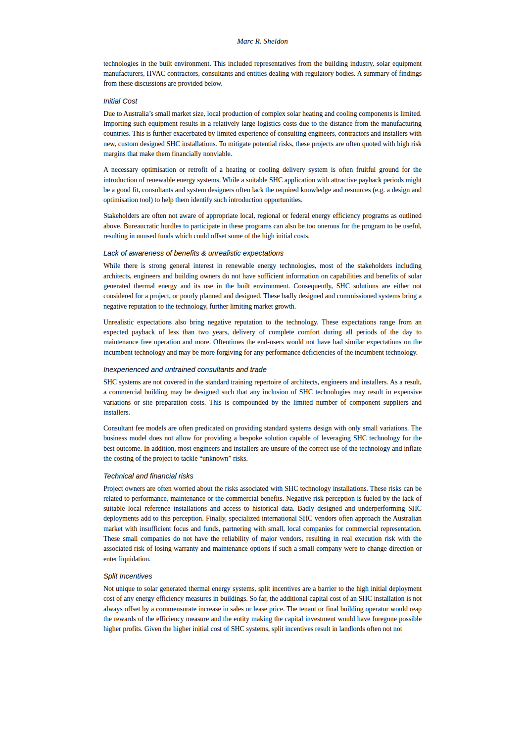Marc R. Sheldon
technologies in the built environment. This included representatives from the building industry, solar equipment manufacturers, HVAC contractors, consultants and entities dealing with regulatory bodies. A summary of findings from these discussions are provided below.
Initial Cost
Due to Australia’s small market size, local production of complex solar heating and cooling components is limited. Importing such equipment results in a relatively large logistics costs due to the distance from the manufacturing countries. This is further exacerbated by limited experience of consulting engineers, contractors and installers with new, custom designed SHC installations. To mitigate potential risks, these projects are often quoted with high risk margins that make them financially nonviable.
A necessary optimisation or retrofit of a heating or cooling delivery system is often fruitful ground for the introduction of renewable energy systems. While a suitable SHC application with attractive payback periods might be a good fit, consultants and system designers often lack the required knowledge and resources (e.g. a design and optimisation tool) to help them identify such introduction opportunities.
Stakeholders are often not aware of appropriate local, regional or federal energy efficiency programs as outlined above. Bureaucratic hurdles to participate in these programs can also be too onerous for the program to be useful, resulting in unused funds which could offset some of the high initial costs.
Lack of awareness of benefits & unrealistic expectations
While there is strong general interest in renewable energy technologies, most of the stakeholders including architects, engineers and building owners do not have sufficient information on capabilities and benefits of solar generated thermal energy and its use in the built environment. Consequently, SHC solutions are either not considered for a project, or poorly planned and designed. These badly designed and commissioned systems bring a negative reputation to the technology, further limiting market growth.
Unrealistic expectations also bring negative reputation to the technology. These expectations range from an expected payback of less than two years, delivery of complete comfort during all periods of the day to maintenance free operation and more. Oftentimes the end-users would not have had similar expectations on the incumbent technology and may be more forgiving for any performance deficiencies of the incumbent technology.
Inexperienced and untrained consultants and trade
SHC systems are not covered in the standard training repertoire of architects, engineers and installers. As a result, a commercial building may be designed such that any inclusion of SHC technologies may result in expensive variations or site preparation costs. This is compounded by the limited number of component suppliers and installers.
Consultant fee models are often predicated on providing standard systems design with only small variations. The business model does not allow for providing a bespoke solution capable of leveraging SHC technology for the best outcome. In addition, most engineers and installers are unsure of the correct use of the technology and inflate the costing of the project to tackle “unknown” risks.
Technical and financial risks
Project owners are often worried about the risks associated with SHC technology installations. These risks can be related to performance, maintenance or the commercial benefits. Negative risk perception is fueled by the lack of suitable local reference installations and access to historical data. Badly designed and underperforming SHC deployments add to this perception. Finally, specialized international SHC vendors often approach the Australian market with insufficient focus and funds, partnering with small, local companies for commercial representation. These small companies do not have the reliability of major vendors, resulting in real execution risk with the associated risk of losing warranty and maintenance options if such a small company were to change direction or enter liquidation.
Split Incentives
Not unique to solar generated thermal energy systems, split incentives are a barrier to the high initial deployment cost of any energy efficiency measures in buildings. So far, the additional capital cost of an SHC installation is not always offset by a commensurate increase in sales or lease price. The tenant or final building operator would reap the rewards of the efficiency measure and the entity making the capital investment would have foregone possible higher profits. Given the higher initial cost of SHC systems, split incentives result in landlords often not not